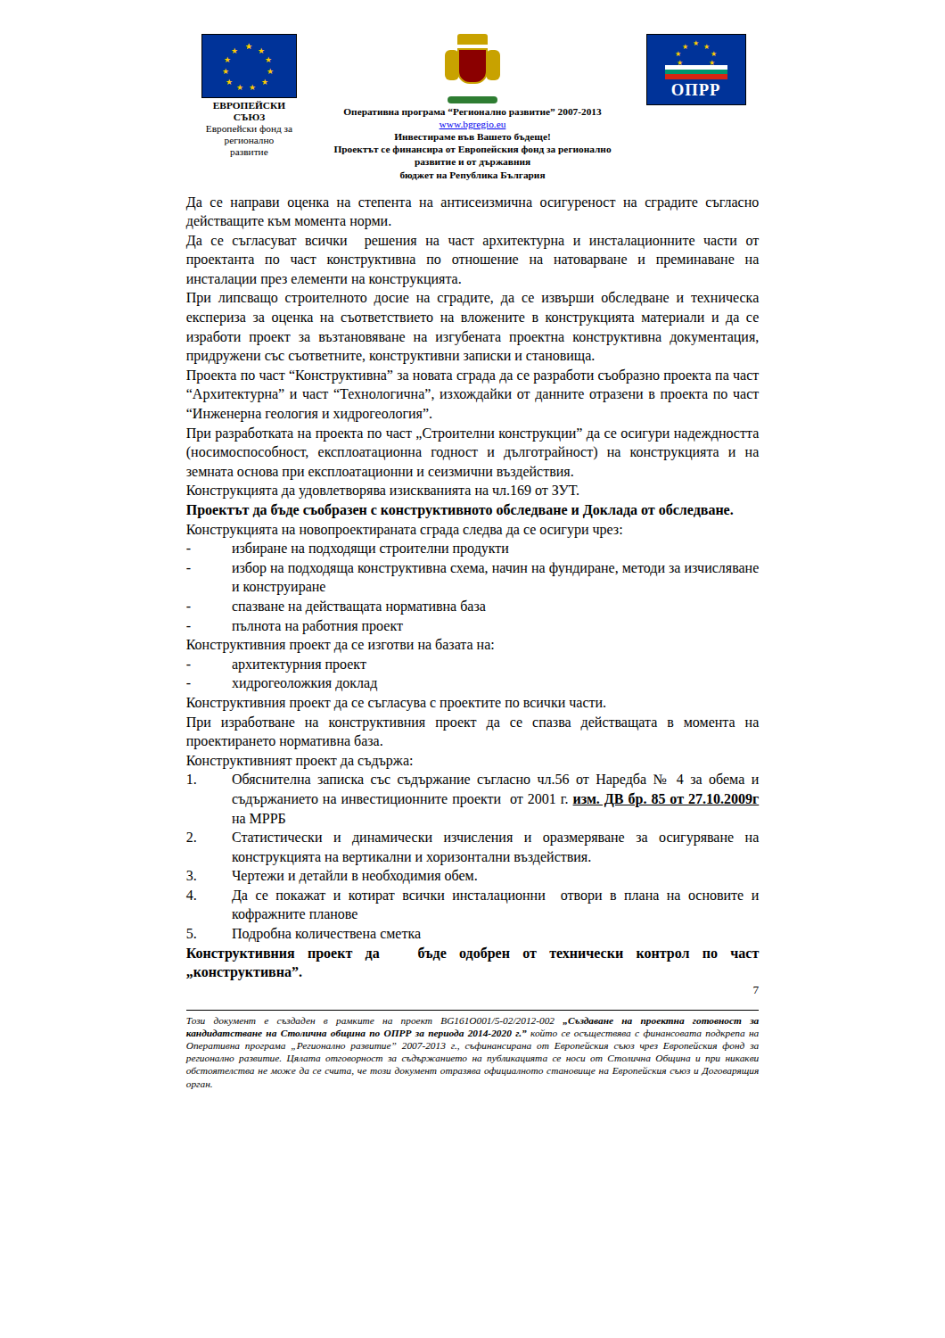★ ★ ★ ★ ★ ★ ★ ★ ★ ★ ★ ★
ЕВРОПЕЙСКИ
СЪЮЗ
Европейски фонд за
регионално
развитие
Оперативна програма “Регионално развитие” 2007-2013
www.bgregio.eu
Инвестираме във Вашето бъдеще!
Проектът се финансира от Европейския фонд за регионално развитие и от държавния
бюджет на Република България
★ ★ ★ ★ ★ ★ ★
ОПРР
Да се направи оценка на степента на антисеизмична осигуреност на сградите съгласно действащите към момента норми.
Да се съгласуват всички решения на част архитектурна и инсталационните части от проектанта по част конструктивна по отношение на натоварване и преминаване на инсталации през елементи на конструкцията.
При липсващо строителното досие на сградите, да се извърши обследване и техническа експериза за оценка на съответствието на вложените в конструкцията материали и да се изработи проект за възтановяване на изгубената проектна конструктивна документация, придружени със съответните, конструктивни записки и становища.
Проекта по част “Конструктивна” за новата сграда да се разработи съобразно проекта па част “Архитектурна” и част “Технологична”, изхождайки от данните отразени в проекта по част “Инженерна геология и хидрогеология”.
При разработката на проекта по част „Строителни конструкции” да се осигури надеждността (носимоспособност, експлоатационна годност и дълготрайност) на конструкцията и на земната основа при експлоатационни и сеизмични въздействия.
Конструкцията да удовлетворява изискванията на чл.169 от ЗУТ.
Проектът да бъде съобразен с конструктивното обследване и Доклада от обследване.
Конструкцията на новопроектираната сграда следва да се осигури чрез:
-избиране на подходящи строителни продукти
-избор на подходяща конструктивна схема, начин на фундиране, методи за изчисляване и конструиране
-спазване на действащата нормативна база
-пълнота на работния проект
Конструктивния проект да се изготви на базата на:
-архитектурния проект
-хидрогеоложкия доклад
Конструктивния проект да се съгласува с проектите по всички части.
При изработване на конструктивния проект да се спазва действащата в момента на проектирането нормативна база.
Конструктивният проект да съдържа:
1. Обяснителна записка със съдържание съгласно чл.56 от Наредба № 4 за обема и съдържанието на инвестиционните проекти от 2001 г. изм. ДВ бр. 85 от 27.10.2009г на МРРБ
2. Статистически и динамически изчисления и оразмеряване за осигуряване на конструкцията на вертикални и хоризонтални въздействия.
3. Чертежи и детайли в необходимия обем.
4. Да се покажат и котират всички инсталационни отвори в плана на основите и кофражните планове
5. Подробна количествена сметка
Конструктивния проект да бъде одобрен от технически контрол по част „конструктивна”.
7
Този документ е създаден в рамките на проект BG161O001/5-02/2012-002 „Създаване на проектна готовност за кандидатстване на Столична община по ОПРР за периода 2014-2020 г.” който се осъществява с финансовата подкрепа на Оперативна програма „Регионално развитие” 2007-2013 г., съфинансирана от Европейския съюз чрез Европейския фонд за регионално развитие. Цялата отговорност за съдържанието на публикацията се носи от Столична Община и при никакви обстоятелства не може да се счита, че този документ отразява официалното становище на Европейския съюз и Договарящия орган.